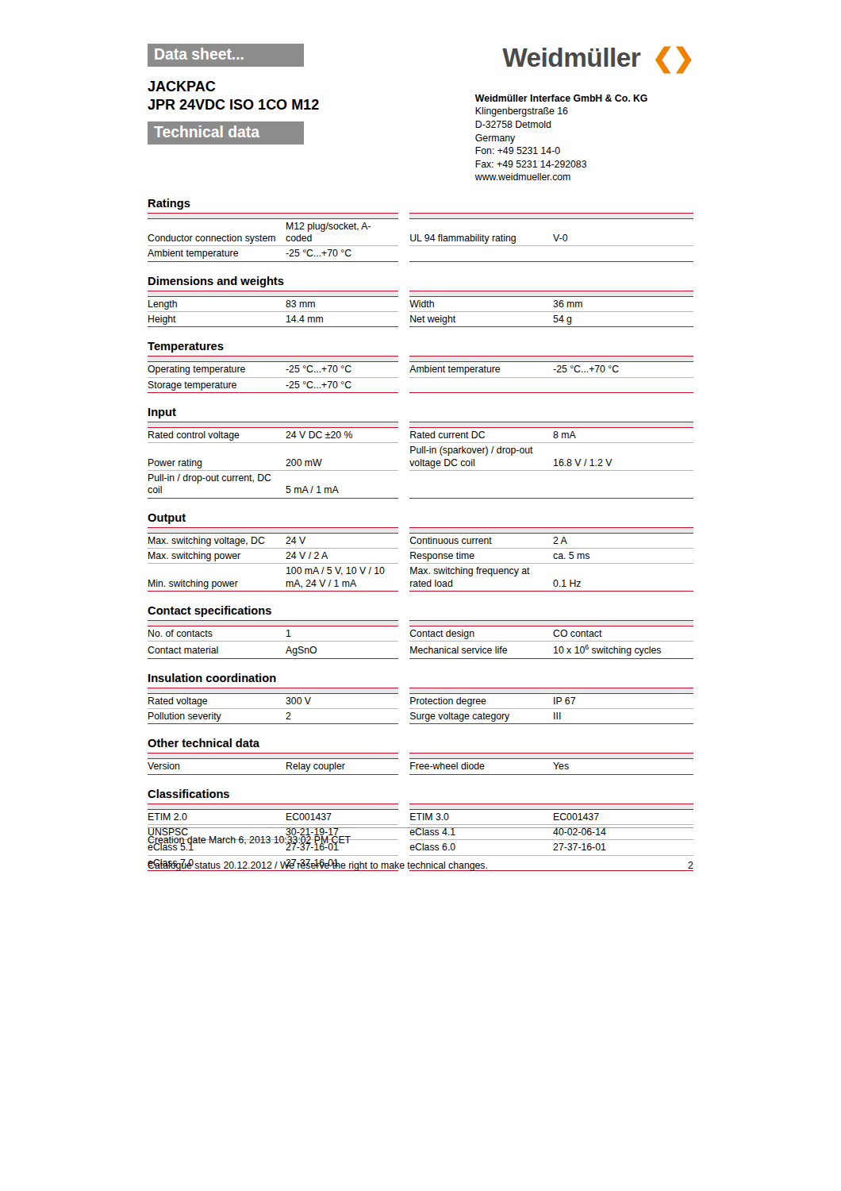Data sheet...
JACKPAC
JPR 24VDC ISO 1CO M12
Technical data
Weidmüller ❮❯
Weidmüller Interface GmbH & Co. KG
Klingenbergstraße 16
D-32758 Detmold
Germany
Fon: +49 5231 14-0
Fax: +49 5231 14-292083
www.weidmueller.com
Ratings
| Conductor connection system | M12 plug/socket, A-coded | | UL 94 flammability rating | V-0 |
| Ambient temperature | -25 °C...+70 °C | | | |
Dimensions and weights
| Length | 83 mm | | Width | 36 mm |
| Height | 14.4 mm | | Net weight | 54 g |
Temperatures
| Operating temperature | -25 °C...+70 °C | | Ambient temperature | -25 °C...+70 °C |
| Storage temperature | -25 °C...+70 °C | | | |
Input
| Rated control voltage | 24 V DC ±20 % | | Rated current DC | 8 mA |
| Power rating | 200 mW | | Pull-in (sparkover) / drop-out voltage DC coil | 16.8 V / 1.2 V |
| Pull-in / drop-out current, DC coil | 5 mA / 1 mA | | | |
Output
| Max. switching voltage, DC | 24 V | | Continuous current | 2 A |
| Max. switching power | 24 V / 2 A | | Response time | ca. 5 ms |
| Min. switching power | 100 mA / 5 V, 10 V / 10 mA, 24 V / 1 mA | | Max. switching frequency at rated load | 0.1 Hz |
Contact specifications
| No. of contacts | 1 | | Contact design | CO contact |
| Contact material | AgSnO | | Mechanical service life | 10 x 10 6 switching cycles |
Insulation coordination
| Rated voltage | 300 V | | Protection degree | IP 67 |
| Pollution severity | 2 | | Surge voltage category | III |
Other technical data
| Version | Relay coupler | | Free-wheel diode | Yes |
Classifications
| ETIM 2.0 | EC001437 | | ETIM 3.0 | EC001437 |
| UNSPSC | 30-21-19-17 | | eClass 4.1 | 40-02-06-14 |
| eClass 5.1 | 27-37-16-01 | | eClass 6.0 | 27-37-16-01 |
| eClass 7.0 | 27-37-16-01 | | | |
Creation date March 6, 2013 10:33:02 PM CET
Catalogue status 20.12.2012 / We reserve the right to make technical changes. 2